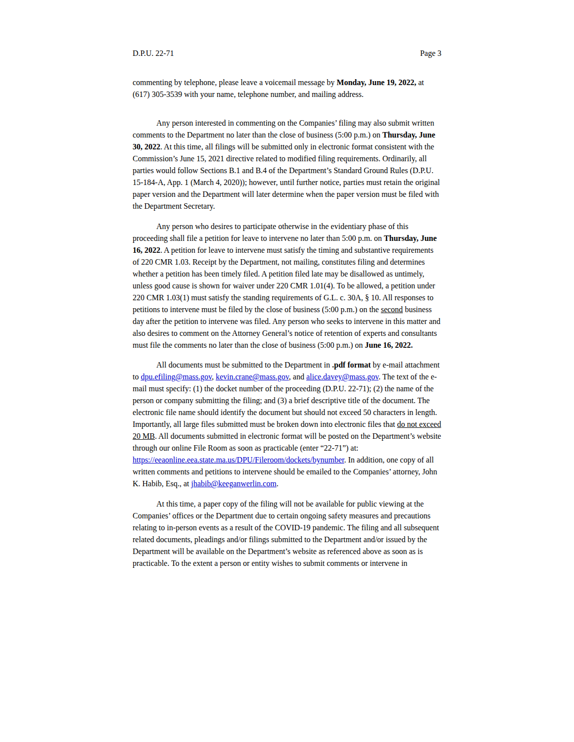D.P.U. 22-71
Page 3
commenting by telephone, please leave a voicemail message by Monday, June 19, 2022, at (617) 305-3539 with your name, telephone number, and mailing address.
Any person interested in commenting on the Companies’ filing may also submit written comments to the Department no later than the close of business (5:00 p.m.) on Thursday, June 30, 2022. At this time, all filings will be submitted only in electronic format consistent with the Commission’s June 15, 2021 directive related to modified filing requirements. Ordinarily, all parties would follow Sections B.1 and B.4 of the Department’s Standard Ground Rules (D.P.U. 15-184-A, App. 1 (March 4, 2020)); however, until further notice, parties must retain the original paper version and the Department will later determine when the paper version must be filed with the Department Secretary.
Any person who desires to participate otherwise in the evidentiary phase of this proceeding shall file a petition for leave to intervene no later than 5:00 p.m. on Thursday, June 16, 2022. A petition for leave to intervene must satisfy the timing and substantive requirements of 220 CMR 1.03. Receipt by the Department, not mailing, constitutes filing and determines whether a petition has been timely filed. A petition filed late may be disallowed as untimely, unless good cause is shown for waiver under 220 CMR 1.01(4). To be allowed, a petition under 220 CMR 1.03(1) must satisfy the standing requirements of G.L. c. 30A, § 10. All responses to petitions to intervene must be filed by the close of business (5:00 p.m.) on the second business day after the petition to intervene was filed. Any person who seeks to intervene in this matter and also desires to comment on the Attorney General’s notice of retention of experts and consultants must file the comments no later than the close of business (5:00 p.m.) on June 16, 2022.
All documents must be submitted to the Department in .pdf format by e-mail attachment to dpu.efiling@mass.gov, kevin.crane@mass.gov, and alice.davey@mass.gov. The text of the e-mail must specify: (1) the docket number of the proceeding (D.P.U. 22-71); (2) the name of the person or company submitting the filing; and (3) a brief descriptive title of the document. The electronic file name should identify the document but should not exceed 50 characters in length. Importantly, all large files submitted must be broken down into electronic files that do not exceed 20 MB. All documents submitted in electronic format will be posted on the Department’s website through our online File Room as soon as practicable (enter “22-71”) at: https://eeaonline.eea.state.ma.us/DPU/Fileroom/dockets/bynumber. In addition, one copy of all written comments and petitions to intervene should be emailed to the Companies’ attorney, John K. Habib, Esq., at jhabib@keeganwerlin.com.
At this time, a paper copy of the filing will not be available for public viewing at the Companies’ offices or the Department due to certain ongoing safety measures and precautions relating to in-person events as a result of the COVID-19 pandemic. The filing and all subsequent related documents, pleadings and/or filings submitted to the Department and/or issued by the Department will be available on the Department’s website as referenced above as soon as is practicable. To the extent a person or entity wishes to submit comments or intervene in